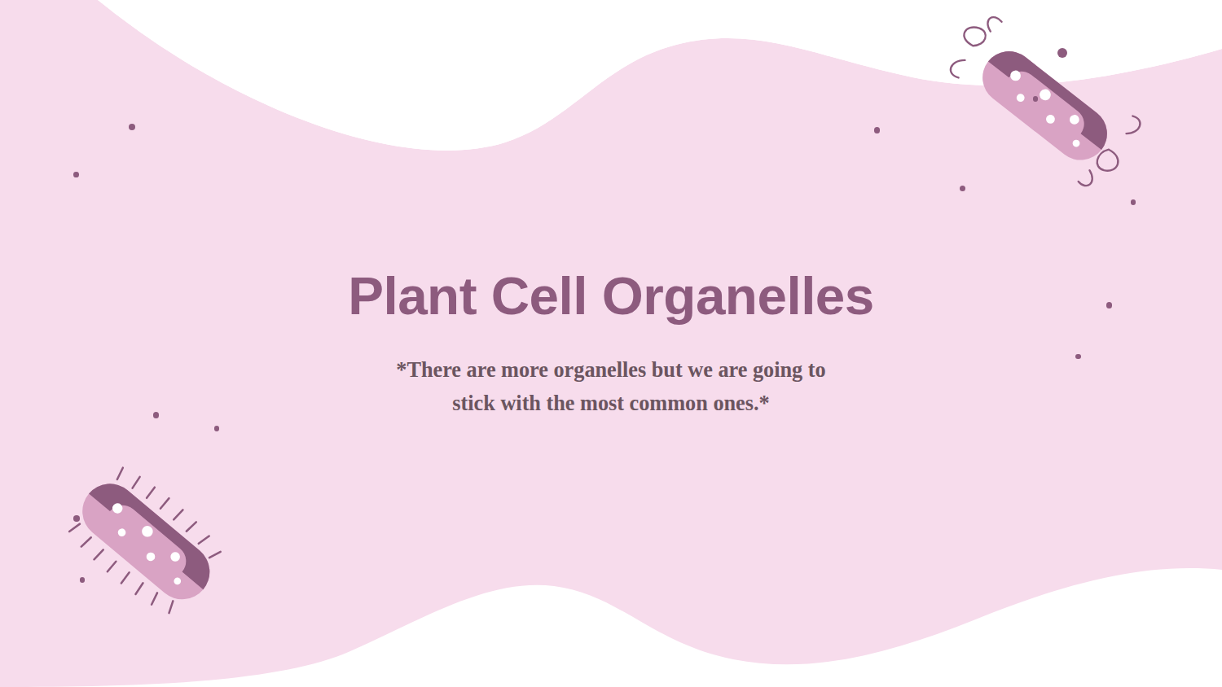Plant Cell Organelles
*There are more organelles but we are going to stick with the most common ones.*